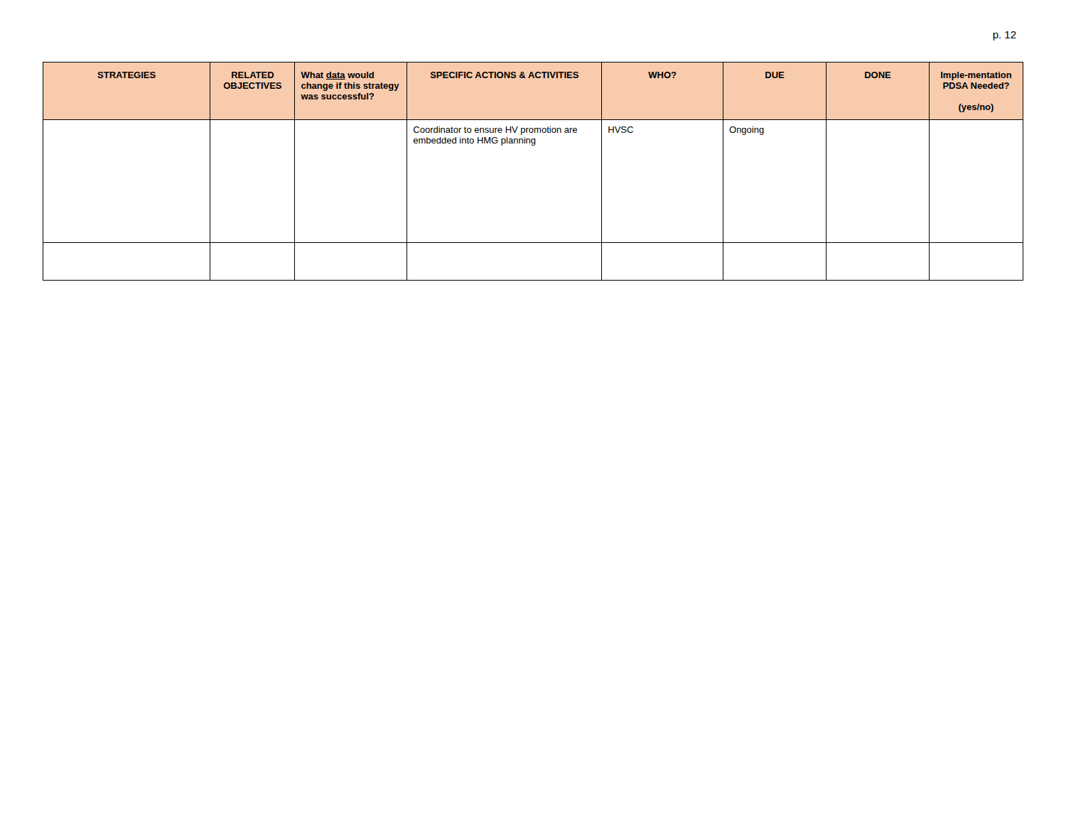p. 12
| STRATEGIES | RELATED OBJECTIVES | What data would change if this strategy was successful? | SPECIFIC ACTIONS & ACTIVITIES | WHO? | DUE | DONE | Imple-mentation PDSA Needed? (yes/no) |
| --- | --- | --- | --- | --- | --- | --- | --- |
| | | | Coordinator to ensure HV promotion are embedded into HMG planning | HVSC | Ongoing | | |